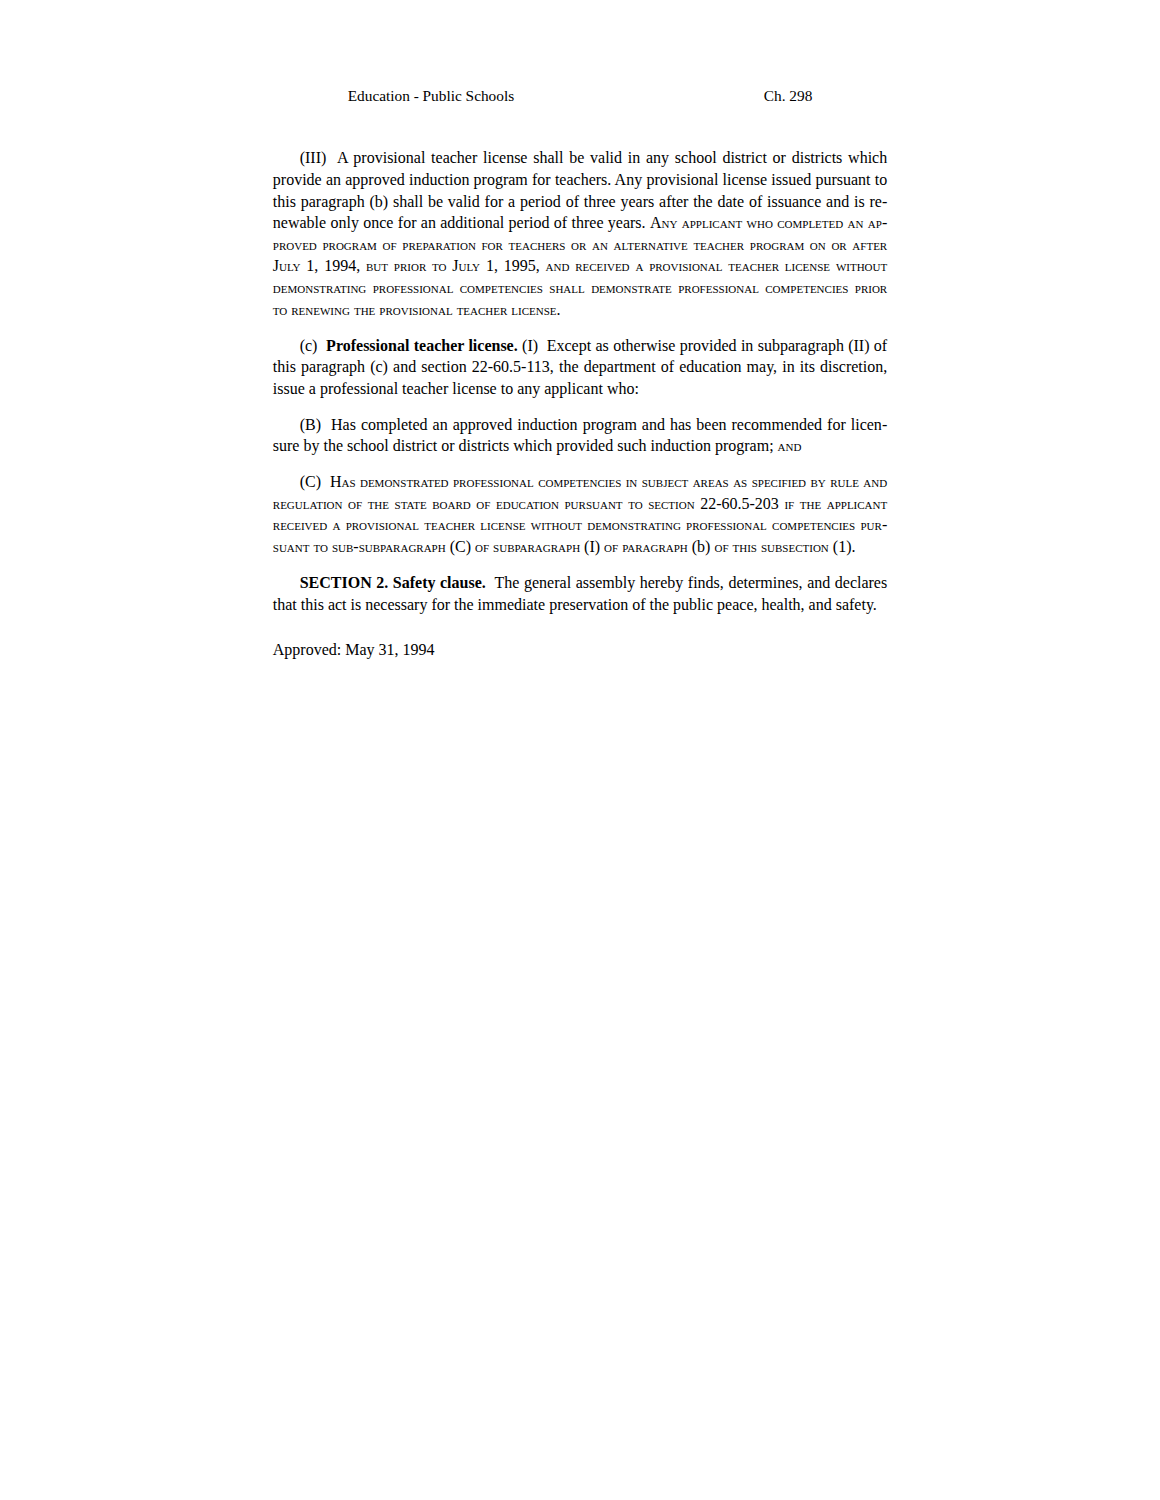Education - Public Schools Ch. 298
(III) A provisional teacher license shall be valid in any school district or districts which provide an approved induction program for teachers. Any provisional license issued pursuant to this paragraph (b) shall be valid for a period of three years after the date of issuance and is renewable only once for an additional period of three years. Any applicant who completed an approved program of preparation for teachers or an alternative teacher program on or after July 1, 1994, but prior to July 1, 1995, and received a provisional teacher license without demonstrating professional competencies shall demonstrate professional competencies prior to renewing the provisional teacher license.
(c) Professional teacher license. (I) Except as otherwise provided in subparagraph (II) of this paragraph (c) and section 22-60.5-113, the department of education may, in its discretion, issue a professional teacher license to any applicant who:
(B) Has completed an approved induction program and has been recommended for licensure by the school district or districts which provided such induction program; and
(C) Has demonstrated professional competencies in subject areas as specified by rule and regulation of the state board of education pursuant to section 22-60.5-203 if the applicant received a provisional teacher license without demonstrating professional competencies pursuant to sub-subparagraph (C) of subparagraph (I) of paragraph (b) of this subsection (1).
SECTION 2. Safety clause. The general assembly hereby finds, determines, and declares that this act is necessary for the immediate preservation of the public peace, health, and safety.
Approved: May 31, 1994